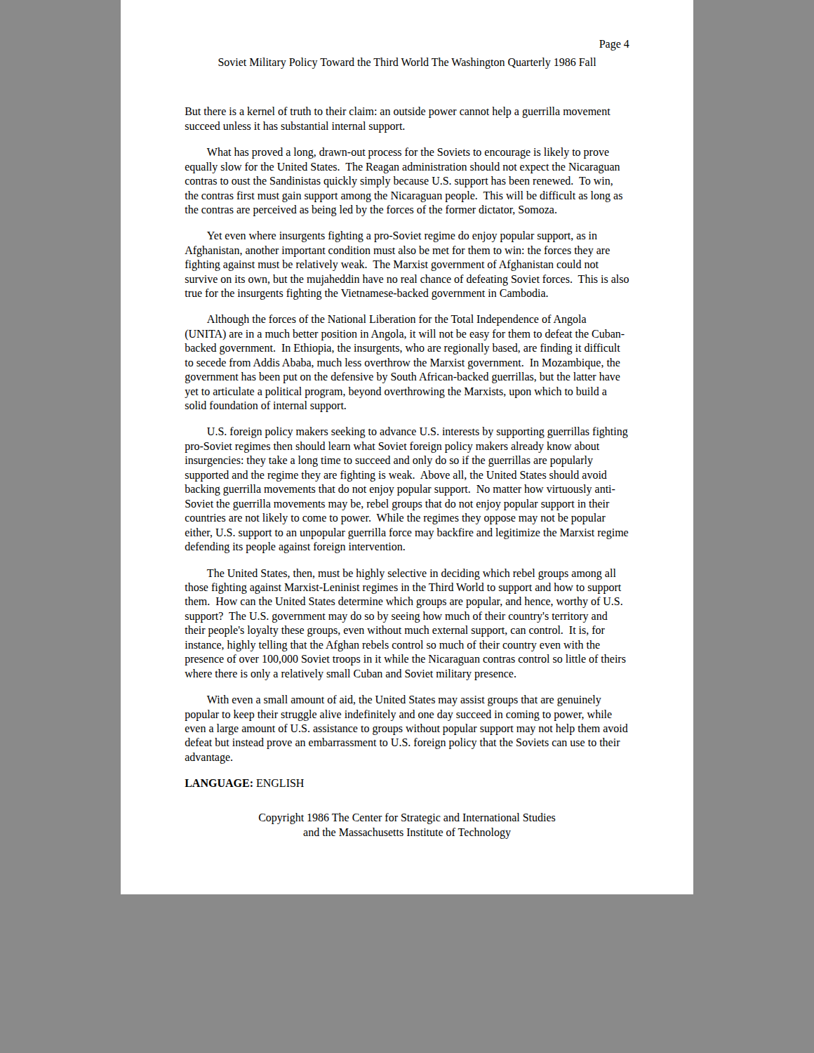Page 4
Soviet Military Policy Toward the Third World The Washington Quarterly 1986 Fall
But there is a kernel of truth to their claim: an outside power cannot help a guerrilla movement succeed unless it has substantial internal support.
What has proved a long, drawn-out process for the Soviets to encourage is likely to prove equally slow for the United States. The Reagan administration should not expect the Nicaraguan contras to oust the Sandinistas quickly simply because U.S. support has been renewed. To win, the contras first must gain support among the Nicaraguan people. This will be difficult as long as the contras are perceived as being led by the forces of the former dictator, Somoza.
Yet even where insurgents fighting a pro-Soviet regime do enjoy popular support, as in Afghanistan, another important condition must also be met for them to win: the forces they are fighting against must be relatively weak. The Marxist government of Afghanistan could not survive on its own, but the mujaheddin have no real chance of defeating Soviet forces. This is also true for the insurgents fighting the Vietnamese-backed government in Cambodia.
Although the forces of the National Liberation for the Total Independence of Angola (UNITA) are in a much better position in Angola, it will not be easy for them to defeat the Cuban-backed government. In Ethiopia, the insurgents, who are regionally based, are finding it difficult to secede from Addis Ababa, much less overthrow the Marxist government. In Mozambique, the government has been put on the defensive by South African-backed guerrillas, but the latter have yet to articulate a political program, beyond overthrowing the Marxists, upon which to build a solid foundation of internal support.
U.S. foreign policy makers seeking to advance U.S. interests by supporting guerrillas fighting pro-Soviet regimes then should learn what Soviet foreign policy makers already know about insurgencies: they take a long time to succeed and only do so if the guerrillas are popularly supported and the regime they are fighting is weak. Above all, the United States should avoid backing guerrilla movements that do not enjoy popular support. No matter how virtuously anti-Soviet the guerrilla movements may be, rebel groups that do not enjoy popular support in their countries are not likely to come to power. While the regimes they oppose may not be popular either, U.S. support to an unpopular guerrilla force may backfire and legitimize the Marxist regime defending its people against foreign intervention.
The United States, then, must be highly selective in deciding which rebel groups among all those fighting against Marxist-Leninist regimes in the Third World to support and how to support them. How can the United States determine which groups are popular, and hence, worthy of U.S. support? The U.S. government may do so by seeing how much of their country's territory and their people's loyalty these groups, even without much external support, can control. It is, for instance, highly telling that the Afghan rebels control so much of their country even with the presence of over 100,000 Soviet troops in it while the Nicaraguan contras control so little of theirs where there is only a relatively small Cuban and Soviet military presence.
With even a small amount of aid, the United States may assist groups that are genuinely popular to keep their struggle alive indefinitely and one day succeed in coming to power, while even a large amount of U.S. assistance to groups without popular support may not help them avoid defeat but instead prove an embarrassment to U.S. foreign policy that the Soviets can use to their advantage.
LANGUAGE: ENGLISH
Copyright 1986 The Center for Strategic and International Studies
and the Massachusetts Institute of Technology